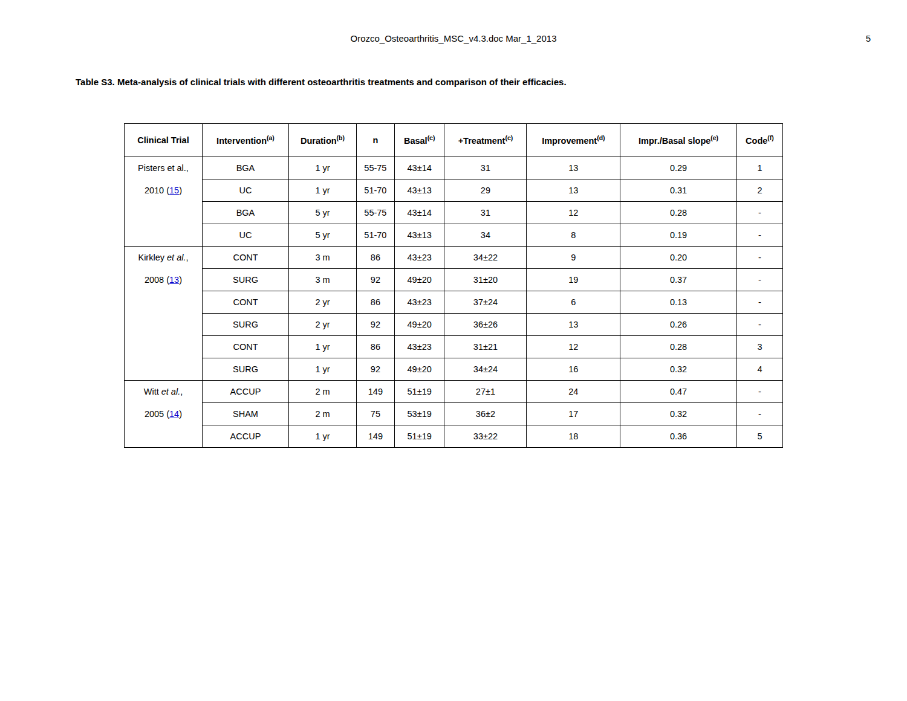Orozco_Osteoarthritis_MSC_v4.3.doc Mar_1_2013 5
Table S3. Meta-analysis of clinical trials with different osteoarthritis treatments and comparison of their efficacies.
| Clinical Trial | Intervention (a) | Duration (b) | n | Basal (c) | +Treatment (c) | Improvement (d) | Impr./Basal slope (e) | Code (f) |
| --- | --- | --- | --- | --- | --- | --- | --- | --- |
| Pisters et al., | BGA | 1 yr | 55-75 | 43±14 | 31 | 13 | 0.29 | 1 |
| 2010 ( 15 ) | UC | 1 yr | 51-70 | 43±13 | 29 | 13 | 0.31 | 2 |
| | BGA | 5 yr | 55-75 | 43±14 | 31 | 12 | 0.28 | - |
| | UC | 5 yr | 51-70 | 43±13 | 34 | 8 | 0.19 | - |
| Kirkley et al. , | CONT | 3 m | 86 | 43±23 | 34±22 | 9 | 0.20 | - |
| 2008 ( 13 ) | SURG | 3 m | 92 | 49±20 | 31±20 | 19 | 0.37 | - |
| | CONT | 2 yr | 86 | 43±23 | 37±24 | 6 | 0.13 | - |
| | SURG | 2 yr | 92 | 49±20 | 36±26 | 13 | 0.26 | - |
| | CONT | 1 yr | 86 | 43±23 | 31±21 | 12 | 0.28 | 3 |
| | SURG | 1 yr | 92 | 49±20 | 34±24 | 16 | 0.32 | 4 |
| Witt et al. , | ACCUP | 2 m | 149 | 51±19 | 27±1 | 24 | 0.47 | - |
| 2005 ( 14 ) | SHAM | 2 m | 75 | 53±19 | 36±2 | 17 | 0.32 | - |
| | ACCUP | 1 yr | 149 | 51±19 | 33±22 | 18 | 0.36 | 5 |